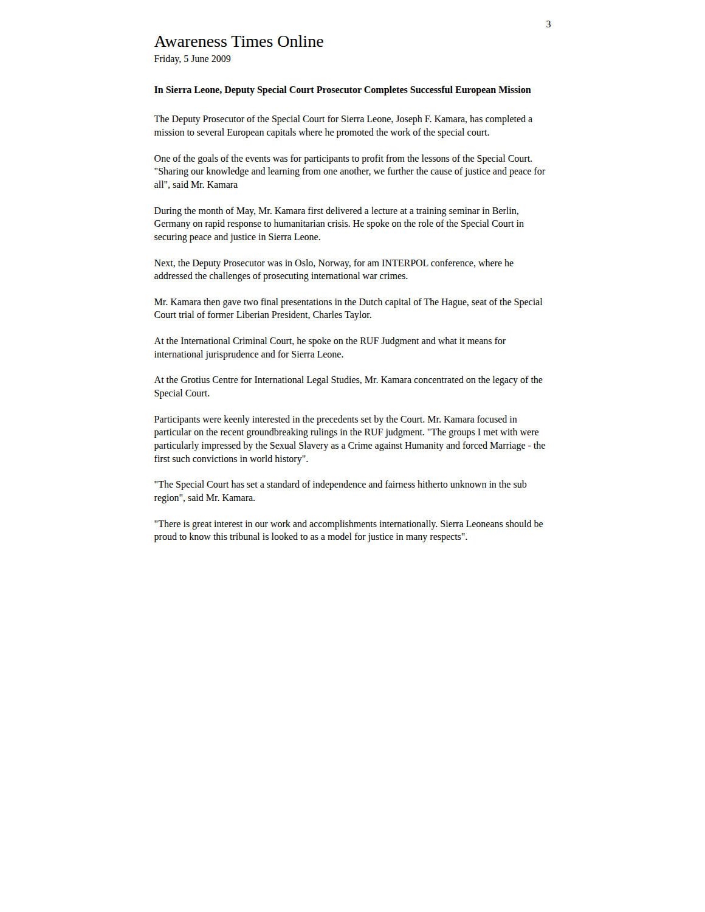3
Awareness Times Online
Friday, 5 June 2009
In Sierra Leone, Deputy Special Court Prosecutor Completes Successful European Mission
The Deputy Prosecutor of the Special Court for Sierra Leone, Joseph F. Kamara, has completed a mission to several European capitals where he promoted the work of the special court.
One of the goals of the events was for participants to profit from the lessons of the Special Court. "Sharing our knowledge and learning from one another, we further the cause of justice and peace for all", said Mr. Kamara
During the month of May, Mr. Kamara first delivered a lecture at a training seminar in Berlin, Germany on rapid response to humanitarian crisis. He spoke on the role of the Special Court in securing peace and justice in Sierra Leone.
Next, the Deputy Prosecutor was in Oslo, Norway, for am INTERPOL conference, where he addressed the challenges of prosecuting international war crimes.
Mr. Kamara then gave two final presentations in the Dutch capital of The Hague, seat of the Special Court trial of former Liberian President, Charles Taylor.
At the International Criminal Court, he spoke on the RUF Judgment and what it means for international jurisprudence and for Sierra Leone.
At the Grotius Centre for International Legal Studies, Mr. Kamara concentrated on the legacy of the Special Court.
Participants were keenly interested in the precedents set by the Court. Mr. Kamara focused in particular on the recent groundbreaking rulings in the RUF judgment. "The groups I met with were particularly impressed by the Sexual Slavery as a Crime against Humanity and forced Marriage - the first such convictions in world history".
"The Special Court has set a standard of independence and fairness hitherto unknown in the sub region", said Mr. Kamara.
"There is great interest in our work and accomplishments internationally. Sierra Leoneans should be proud to know this tribunal is looked to as a model for justice in many respects".